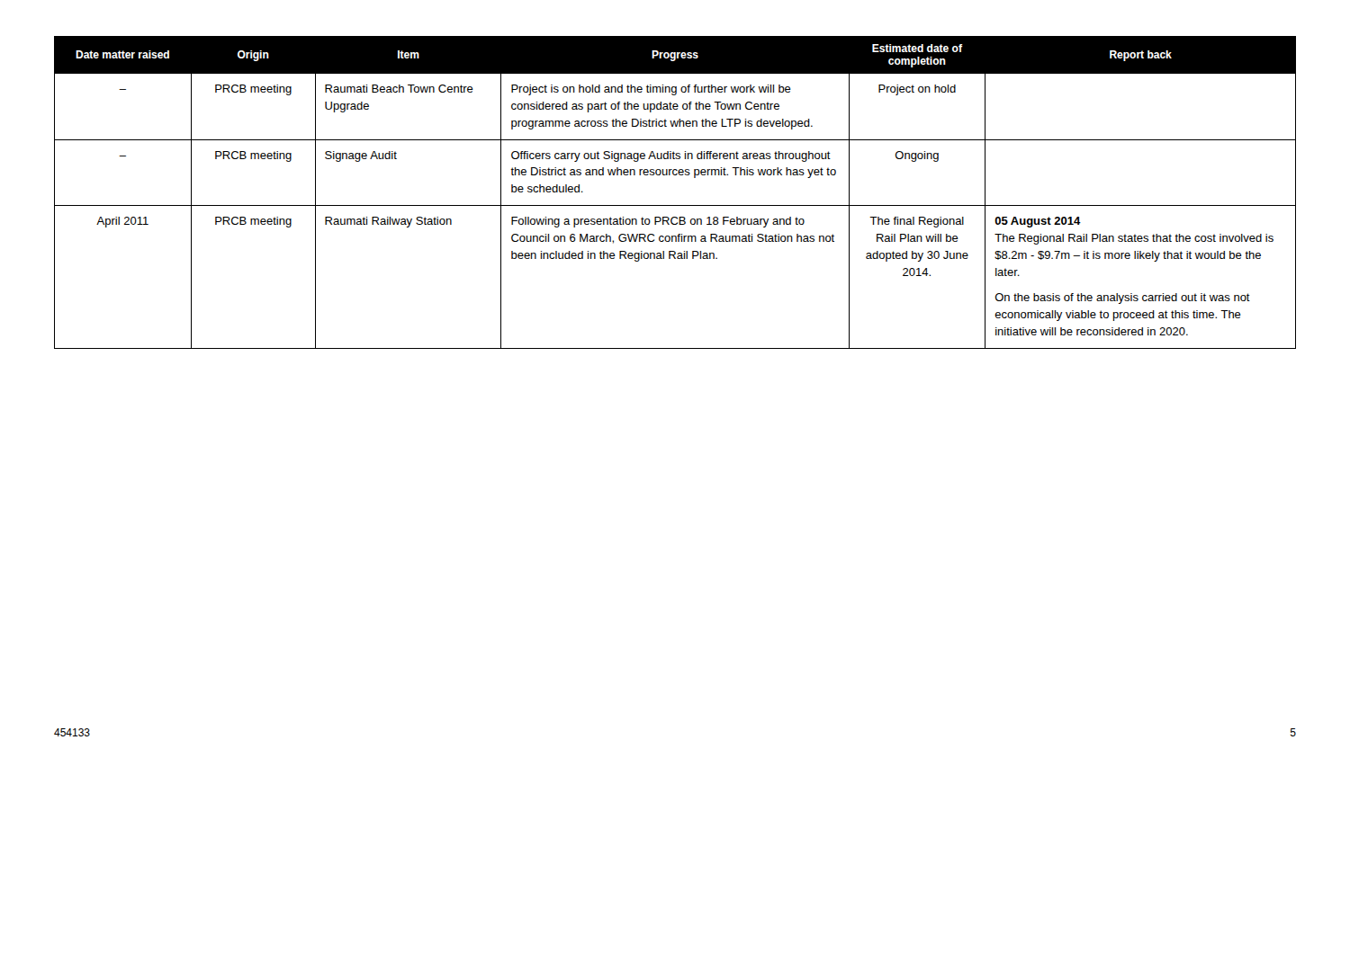| Date matter raised | Origin | Item | Progress | Estimated date of completion | Report back |
| --- | --- | --- | --- | --- | --- |
| – | PRCB meeting | Raumati Beach Town Centre Upgrade | Project is on hold and the timing of further work will be considered as part of the update of the Town Centre programme across the District when the LTP is developed. | Project on hold | |
| – | PRCB meeting | Signage Audit | Officers carry out Signage Audits in different areas throughout the District as and when resources permit. This work has yet to be scheduled. | Ongoing | |
| April 2011 | PRCB meeting | Raumati Railway Station | Following a presentation to PRCB on 18 February and to Council on 6 March, GWRC confirm a Raumati Station has not been included in the Regional Rail Plan. | The final Regional Rail Plan will be adopted by 30 June 2014. | 05 August 2014 The Regional Rail Plan states that the cost involved is $8.2m - $9.7m – it is more likely that it would be the later. On the basis of the analysis carried out it was not economically viable to proceed at this time. The initiative will be reconsidered in 2020. |
454133 5